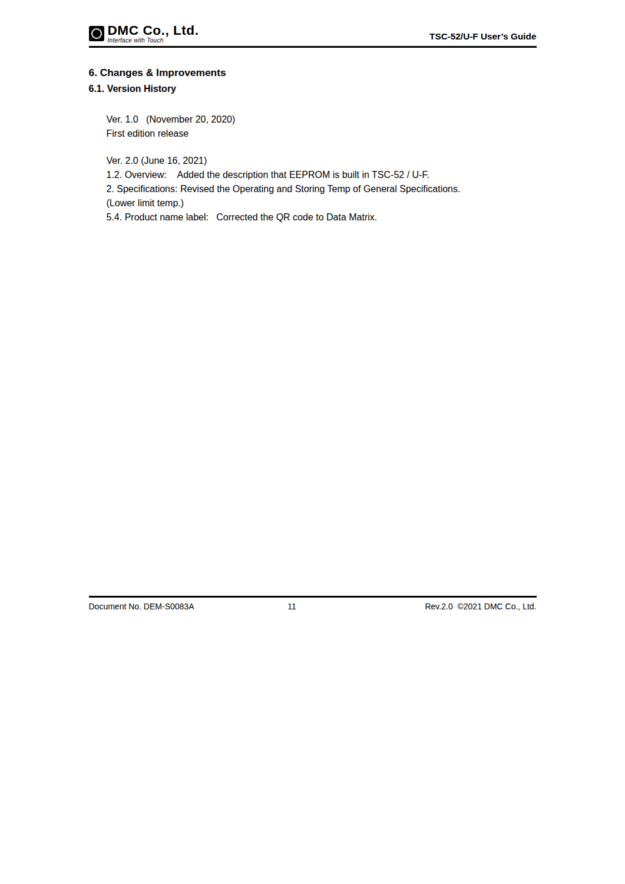DMC Co., Ltd.
Interface with Touch
TSC-52/U-F User’s Guide
6. Changes & Improvements
6.1. Version History
Ver. 1.0 (November 20, 2020)
First edition release
Ver. 2.0 (June 16, 2021)
1.2. Overview: Added the description that EEPROM is built in TSC-52 / U-F.
2. Specifications: Revised the Operating and Storing Temp of General Specifications.
(Lower limit temp.)
5.4. Product name label: Corrected the QR code to Data Matrix.
Document No. DEM-S0083A
11
Rev.2.0 ©2021 DMC Co., Ltd.